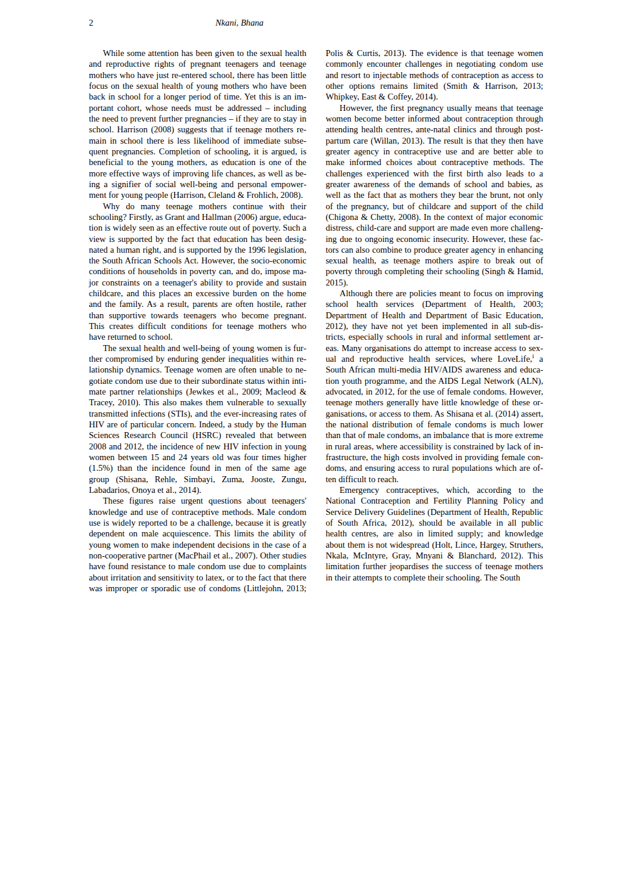2 Nkani, Bhana
While some attention has been given to the sexual health and reproductive rights of pregnant teenagers and teenage mothers who have just re-entered school, there has been little focus on the sexual health of young mothers who have been back in school for a longer period of time. Yet this is an important cohort, whose needs must be addressed – including the need to prevent further pregnancies – if they are to stay in school. Harrison (2008) suggests that if teenage mothers remain in school there is less likelihood of immediate subsequent pregnancies. Completion of schooling, it is argued, is beneficial to the young mothers, as education is one of the more effective ways of improving life chances, as well as being a signifier of social well-being and personal empowerment for young people (Harrison, Cleland & Frohlich, 2008).
Why do many teenage mothers continue with their schooling? Firstly, as Grant and Hallman (2006) argue, education is widely seen as an effective route out of poverty. Such a view is supported by the fact that education has been designated a human right, and is supported by the 1996 legislation, the South African Schools Act. However, the socio-economic conditions of households in poverty can, and do, impose major constraints on a teenager's ability to provide and sustain childcare, and this places an excessive burden on the home and the family. As a result, parents are often hostile, rather than supportive towards teenagers who become pregnant. This creates difficult conditions for teenage mothers who have returned to school.
The sexual health and well-being of young women is further compromised by enduring gender inequalities within relationship dynamics. Teenage women are often unable to negotiate condom use due to their subordinate status within intimate partner relationships (Jewkes et al., 2009; Macleod & Tracey, 2010). This also makes them vulnerable to sexually transmitted infections (STIs), and the ever-increasing rates of HIV are of particular concern. Indeed, a study by the Human Sciences Research Council (HSRC) revealed that between 2008 and 2012, the incidence of new HIV infection in young women between 15 and 24 years old was four times higher (1.5%) than the incidence found in men of the same age group (Shisana, Rehle, Simbayi, Zuma, Jooste, Zungu, Labadarios, Onoya et al., 2014).
These figures raise urgent questions about teenagers' knowledge and use of contraceptive methods. Male condom use is widely reported to be a challenge, because it is greatly dependent on male acquiescence. This limits the ability of young women to make independent decisions in the case of a non-cooperative partner (MacPhail et al., 2007). Other studies have found resistance to male condom use due to complaints about irritation and sensitivity to latex, or to the fact that there was improper or sporadic use of condoms (Littlejohn, 2013; Polis & Curtis, 2013). The evidence is that teenage women commonly encounter challenges in negotiating condom use and resort to injectable methods of contraception as access to other options remains limited (Smith & Harrison, 2013; Whipkey, East & Coffey, 2014).
However, the first pregnancy usually means that teenage women become better informed about contraception through attending health centres, ante-natal clinics and through post-partum care (Willan, 2013). The result is that they then have greater agency in contraceptive use and are better able to make informed choices about contraceptive methods. The challenges experienced with the first birth also leads to a greater awareness of the demands of school and babies, as well as the fact that as mothers they bear the brunt, not only of the pregnancy, but of childcare and support of the child (Chigona & Chetty, 2008). In the context of major economic distress, child-care and support are made even more challenging due to ongoing economic insecurity. However, these factors can also combine to produce greater agency in enhancing sexual health, as teenage mothers aspire to break out of poverty through completing their schooling (Singh & Hamid, 2015).
Although there are policies meant to focus on improving school health services (Department of Health, 2003; Department of Health and Department of Basic Education, 2012), they have not yet been implemented in all sub-districts, especially schools in rural and informal settlement areas. Many organisations do attempt to increase access to sexual and reproductive health services, where LoveLife,i a South African multi-media HIV/AIDS awareness and education youth programme, and the AIDS Legal Network (ALN), advocated, in 2012, for the use of female condoms. However, teenage mothers generally have little knowledge of these organisations, or access to them. As Shisana et al. (2014) assert, the national distribution of female condoms is much lower than that of male condoms, an imbalance that is more extreme in rural areas, where accessibility is constrained by lack of infrastructure, the high costs involved in providing female condoms, and ensuring access to rural populations which are often difficult to reach.
Emergency contraceptives, which, according to the National Contraception and Fertility Planning Policy and Service Delivery Guidelines (Department of Health, Republic of South Africa, 2012), should be available in all public health centres, are also in limited supply; and knowledge about them is not widespread (Holt, Lince, Hargey, Struthers, Nkala, McIntyre, Gray, Mnyani & Blanchard, 2012). This limitation further jeopardises the success of teenage mothers in their attempts to complete their schooling. The South